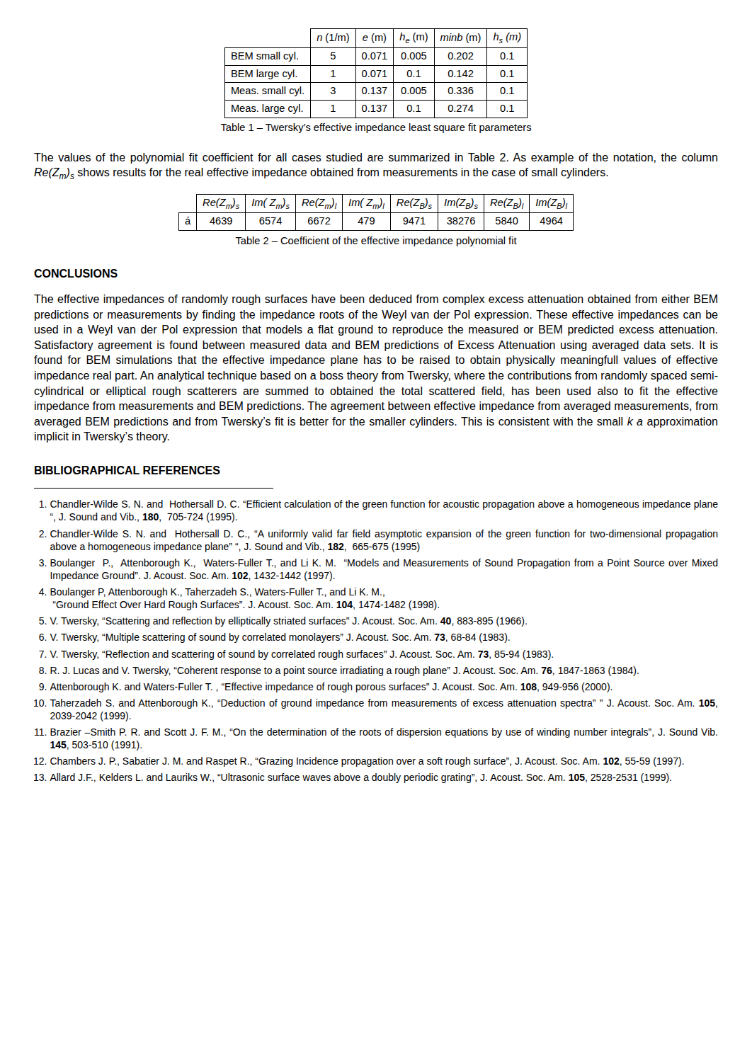| | n (1/m) | e (m) | h e (m) | minb (m) | h s (m) |
| BEM small cyl. | 5 | 0.071 | 0.005 | 0.202 | 0.1 |
| BEM large cyl. | 1 | 0.071 | 0.1 | 0.142 | 0.1 |
| Meas. small cyl. | 3 | 0.137 | 0.005 | 0.336 | 0.1 |
| Meas. large cyl. | 1 | 0.137 | 0.1 | 0.274 | 0.1 |
Table 1 – Twersky’s effective impedance least square fit parameters
The values of the polynomial fit coefficient for all cases studied are summarized in Table 2. As example of the notation, the column Re(Zm)s shows results for the real effective impedance obtained from measurements in the case of small cylinders.
| | Re(Z m ) s | Im( Z m ) s | Re(Z m ) l | Im( Z m ) l | Re(Z B ) s | Im(Z B ) s | Re(Z B ) l | Im(Z B ) l |
| á | 4639 | 6574 | 6672 | 479 | 9471 | 38276 | 5840 | 4964 |
Table 2 – Coefficient of the effective impedance polynomial fit
CONCLUSIONS
The effective impedances of randomly rough surfaces have been deduced from complex excess attenuation obtained from either BEM predictions or measurements by finding the impedance roots of the Weyl van der Pol expression. These effective impedances can be used in a Weyl van der Pol expression that models a flat ground to reproduce the measured or BEM predicted excess attenuation. Satisfactory agreement is found between measured data and BEM predictions of Excess Attenuation using averaged data sets. It is found for BEM simulations that the effective impedance plane has to be raised to obtain physically meaningfull values of effective impedance real part. An analytical technique based on a boss theory from Twersky, where the contributions from randomly spaced semi-cylindrical or elliptical rough scatterers are summed to obtained the total scattered field, has been used also to fit the effective impedance from measurements and BEM predictions. The agreement between effective impedance from averaged measurements, from averaged BEM predictions and from Twersky’s fit is better for the smaller cylinders. This is consistent with the small k a approximation implicit in Twersky’s theory.
BIBLIOGRAPHICAL REFERENCES
Chandler-Wilde S. N. and Hothersall D. C. “Efficient calculation of the green function for acoustic propagation above a homogeneous impedance plane “, J. Sound and Vib., 180, 705-724 (1995).
Chandler-Wilde S. N. and Hothersall D. C., “A uniformly valid far field asymptotic expansion of the green function for two-dimensional propagation above a homogeneous impedance plane” “, J. Sound and Vib., 182, 665-675 (1995)
Boulanger P., Attenborough K., Waters-Fuller T., and Li K. M. “Models and Measurements of Sound Propagation from a Point Source over Mixed Impedance Ground”. J. Acoust. Soc. Am. 102, 1432-1442 (1997).
Boulanger P, Attenborough K., Taherzadeh S., Waters-Fuller T., and Li K. M.,
“Ground Effect Over Hard Rough Surfaces”. J. Acoust. Soc. Am. 104, 1474-1482 (1998).
V. Twersky, “Scattering and reflection by elliptically striated surfaces” J. Acoust. Soc. Am. 40, 883-895 (1966).
V. Twersky, “Multiple scattering of sound by correlated monolayers” J. Acoust. Soc. Am. 73, 68-84 (1983).
V. Twersky, “Reflection and scattering of sound by correlated rough surfaces” J. Acoust. Soc. Am. 73, 85-94 (1983).
R. J. Lucas and V. Twersky, “Coherent response to a point source irradiating a rough plane” J. Acoust. Soc. Am. 76, 1847-1863 (1984).
Attenborough K. and Waters-Fuller T. , “Effective impedance of rough porous surfaces” J. Acoust. Soc. Am. 108, 949-956 (2000).
Taherzadeh S. and Attenborough K., “Deduction of ground impedance from measurements of excess attenuation spectra” ” J. Acoust. Soc. Am. 105, 2039-2042 (1999).
Brazier –Smith P. R. and Scott J. F. M., “On the determination of the roots of dispersion equations by use of winding number integrals”, J. Sound Vib. 145, 503-510 (1991).
Chambers J. P., Sabatier J. M. and Raspet R., “Grazing Incidence propagation over a soft rough surface”, J. Acoust. Soc. Am. 102, 55-59 (1997).
Allard J.F., Kelders L. and Lauriks W., “Ultrasonic surface waves above a doubly periodic grating”, J. Acoust. Soc. Am. 105, 2528-2531 (1999).